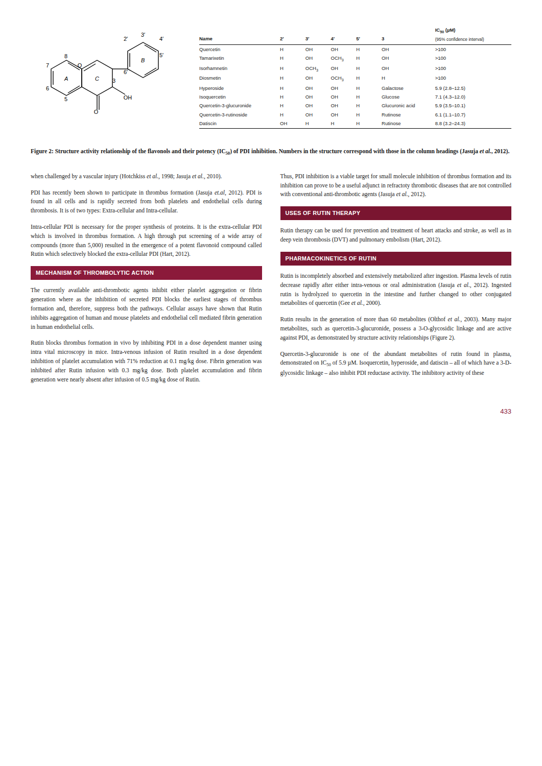O O OH 8 7 6 5 A C B 3 2′ 3′ 4′ 5′ 6′
| Name | 2′ | 3′ | 4′ | 5′ | 3 | IC 50 (µM) (95% confidence interval) |
| --- | --- | --- | --- | --- | --- | --- |
| Quercetin | H | OH | OH | H | OH | >100 |
| Tamarixetin | H | OH | OCH 3 | H | OH | >100 |
| Isorhamnetin | H | OCH 3 | OH | H | OH | >100 |
| Diosmetin | H | OH | OCH 3 | H | H | >100 |
| Hyperoside | H | OH | OH | H | Galactose | 5.9 (2.8–12.5) |
| Isoquercetin | H | OH | OH | H | Glucose | 7.1 (4.3–12.0) |
| Quercetin-3-glucuronide | H | OH | OH | H | Glucuronic acid | 5.9 (3.5–10.1) |
| Quercetin-3-rutinoside | H | OH | OH | H | Rutinose | 6.1 (1.1–10.7) |
| Datiscin | OH | H | H | H | Rutinose | 8.8 (3.2–24.3) |
Figure 2: Structure activity relationship of the flavonols and their potency (IC50) of PDI inhibition. Numbers in the structure correspond with those in the column headings (Jasuja et al., 2012).
when challenged by a vascular injury (Hotchkiss et al., 1998; Jasuja et al., 2010).
PDI has recently been shown to participate in thrombus formation (Jasuja et.al, 2012). PDI is found in all cells and is rapidly secreted from both platelets and endothelial cells during thrombosis. It is of two types: Extra-cellular and Intra-cellular.
Intra-cellular PDI is necessary for the proper synthesis of proteins. It is the extra-cellular PDI which is involved in thrombus formation. A high through put screening of a wide array of compounds (more than 5,000) resulted in the emergence of a potent flavonoid compound called Rutin which selectively blocked the extra-cellular PDI (Hart, 2012).
MECHANISM OF THROMBOLYTIC ACTION
The currently available anti-thrombotic agents inhibit either platelet aggregation or fibrin generation where as the inhibition of secreted PDI blocks the earliest stages of thrombus formation and, therefore, suppress both the pathways. Cellular assays have shown that Rutin inhibits aggregation of human and mouse platelets and endothelial cell mediated fibrin generation in human endothelial cells.
Rutin blocks thrombus formation in vivo by inhibiting PDI in a dose dependent manner using intra vital microscopy in mice. Intra-venous infusion of Rutin resulted in a dose dependent inhibition of platelet accumulation with 71% reduction at 0.1 mg/kg dose. Fibrin generation was inhibited after Rutin infusion with 0.3 mg/kg dose. Both platelet accumulation and fibrin generation were nearly absent after infusion of 0.5 mg/kg dose of Rutin.
Thus, PDI inhibition is a viable target for small molecule inhibition of thrombus formation and its inhibition can prove to be a useful adjunct in refractoty thrombotic diseases that are not controlled with conventional anti-thrombotic agents (Jasuja et al., 2012).
USES OF RUTIN THERAPY
Rutin therapy can be used for prevention and treatment of heart attacks and stroke, as well as in deep vein thrombosis (DVT) and pulmonary embolism (Hart, 2012).
PHARMACOKINETICS OF RUTIN
Rutin is incompletely absorbed and extensively metabolized after ingestion. Plasma levels of rutin decrease rapidly after either intra-venous or oral administration (Jasuja et al., 2012). Ingested rutin is hydrolyzed to quercetin in the intestine and further changed to other conjugated metabolites of quercetin (Gee et al., 2000).
Rutin results in the generation of more than 60 metabolites (Olthof et al., 2003). Many major metabolites, such as quercetin-3-glucuronide, possess a 3-O-glycosidic linkage and are active against PDI, as demonstrated by structure activity relationships (Figure 2).
Quercetin-3-glucuronide is one of the abundant metabolites of rutin found in plasma, demonstrated on IC50 of 5.9 µM. Isoquercetin, hyperoside, and datiscin – all of which have a 3-D-glycosidic linkage – also inhibit PDI reductase activity. The inhibitory activity of these
433